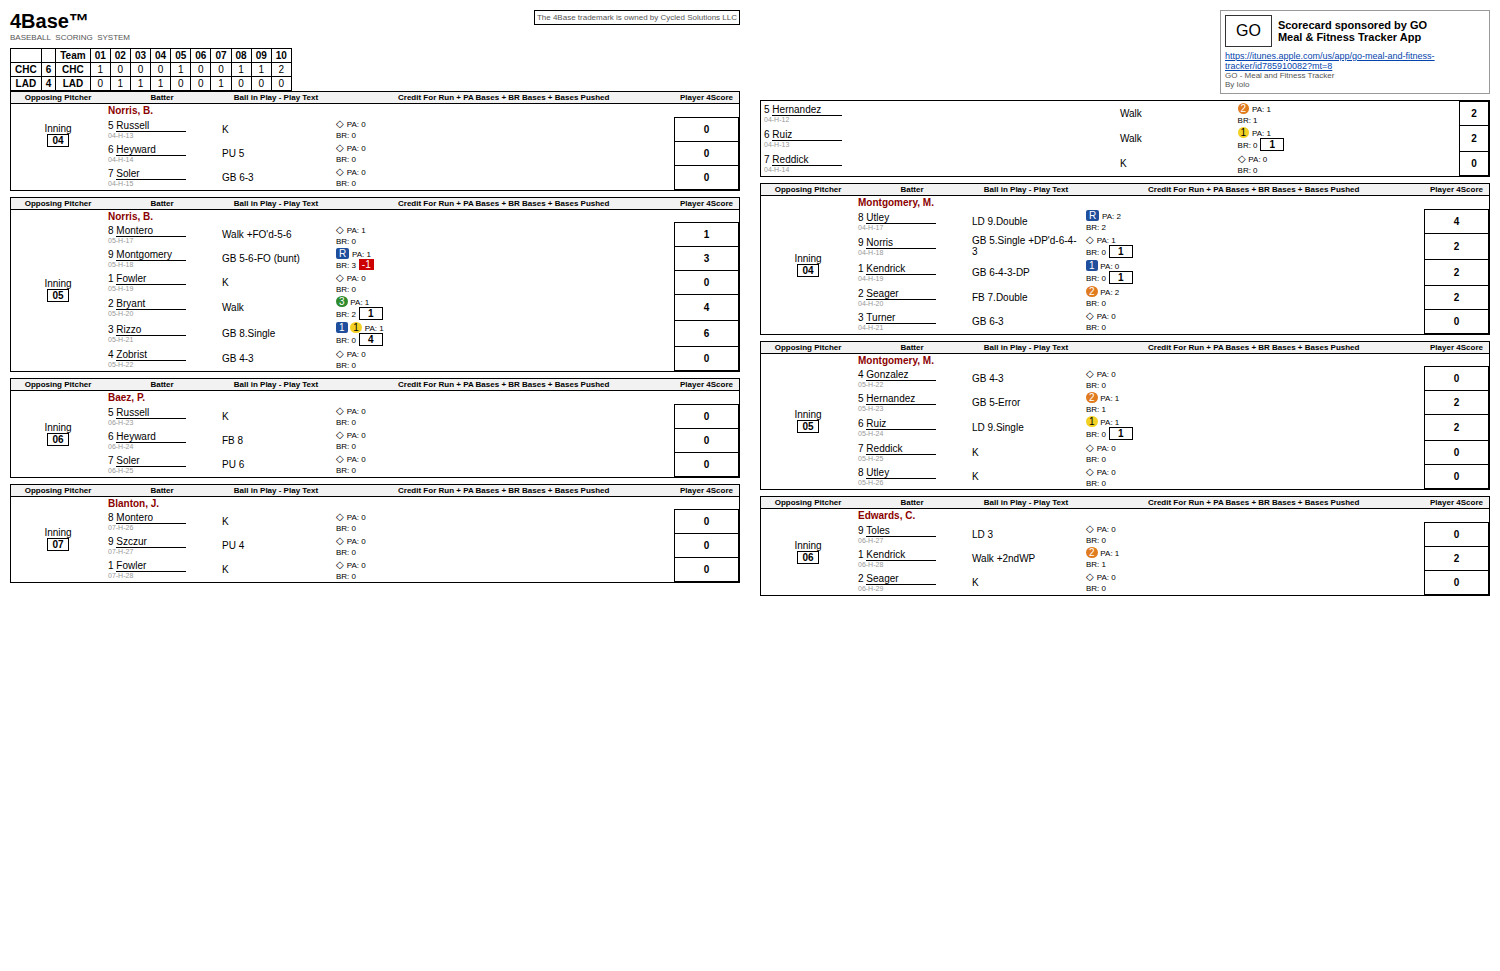4Base™
BASEBALL SCORING SYSTEM
The 4Base trademark is owned by Cycled Solutions LLC
| | | Team | 01 | 02 | 03 | 04 | 05 | 06 | 07 | 08 | 09 | 10 |
| --- | --- | --- | --- | --- | --- | --- | --- | --- | --- | --- | --- | --- |
| CHC | 6 | CHC | 1 | 0 | 0 | 0 | 1 | 0 | 0 | 1 | 1 | 2 |
| LAD | 4 | LAD | 0 | 1 | 1 | 1 | 0 | 0 | 1 | 0 | 0 | 0 |
| Opposing Pitcher | Batter | Ball in Play - Play Text | Credit For Run + PA Bases + BR Bases + Bases Pushed | Player 4Score |
| --- | --- | --- | --- | --- |
| Inning 04 | Norris, B. | | | |
| 5 Russell 04-H-13 | K | ◇ PA: 0 BR: 0 | 0 |
| 6 Heyward 04-H-14 | PU 5 | ◇ PA: 0 BR: 0 | 0 |
| | 7 Soler 04-H-15 | GB 6-3 | ◇ PA: 0 BR: 0 | 0 |
| Opposing Pitcher | Batter | Ball in Play - Play Text | Credit For Run + PA Bases + BR Bases + Bases Pushed | Player 4Score |
| --- | --- | --- | --- | --- |
| Inning 05 | Norris, B. | | | |
| 8 Montero 05-H-17 | Walk +FO'd-5-6 | ◇ PA: 1 BR: 0 | 1 |
| 9 Montgomery 05-H-18 | GB 5-6-FO (bunt) | R PA: 1 BR: 3 -1 | 3 |
| 1 Fowler 05-H-19 | K | ◇ PA: 0 BR: 0 | 0 |
| 2 Bryant 05-H-20 | Walk | 3 PA: 1 BR: 2 1 | 4 |
| 3 Rizzo 05-H-21 | GB 8.Single | 1 1 PA: 1 BR: 0 4 | 6 |
| 4 Zobrist 05-H-22 | GB 4-3 | ◇ PA: 0 BR: 0 | 0 |
| Opposing Pitcher | Batter | Ball in Play - Play Text | Credit For Run + PA Bases + BR Bases + Bases Pushed | Player 4Score |
| --- | --- | --- | --- | --- |
| Inning 06 | Baez, P. | | | |
| 5 Russell 06-H-23 | K | ◇ PA: 0 BR: 0 | 0 |
| 6 Heyward 06-H-24 | FB 8 | ◇ PA: 0 BR: 0 | 0 |
| 7 Soler 06-H-25 | PU 6 | ◇ PA: 0 BR: 0 | 0 |
| Opposing Pitcher | Batter | Ball in Play - Play Text | Credit For Run + PA Bases + BR Bases + Bases Pushed | Player 4Score |
| --- | --- | --- | --- | --- |
| Inning 07 | Blanton, J. | | | |
| 8 Montero 07-H-26 | K | ◇ PA: 0 BR: 0 | 0 |
| 9 Szczur 07-H-27 | PU 4 | ◇ PA: 0 BR: 0 | 0 |
| 1 Fowler 07-H-28 | K | ◇ PA: 0 BR: 0 | 0 |
GO
Scorecard sponsored by GO
Meal & Fitness Tracker App
https://itunes.apple.com/us/app/go-meal-and-fitness-tracker/id785910082?mt=8
GO - Meal and Fitness Tracker
By Iolo
| 5 Hernandez 04-H-12 | Walk | 2 PA: 1 BR: 1 | 2 |
| 6 Ruiz 04-H-13 | Walk | 1 PA: 1 BR: 0 1 | 2 |
| 7 Reddick 04-H-14 | K | ◇ PA: 0 BR: 0 | 0 |
| Opposing Pitcher | Batter | Ball in Play - Play Text | Credit For Run + PA Bases + BR Bases + Bases Pushed | Player 4Score |
| --- | --- | --- | --- | --- |
| Inning 04 | Montgomery, M. | | | |
| 8 Utley 04-H-17 | LD 9.Double | R PA: 2 BR: 2 | 4 |
| 9 Norris 04-H-18 | GB 5.Single +DP'd-6-4-3 | ◇ PA: 1 BR: 0 1 | 2 |
| 1 Kendrick 04-H-19 | GB 6-4-3-DP | 1 PA: 0 BR: 0 1 | 2 |
| 2 Seager 04-H-20 | FB 7.Double | 2 PA: 2 BR: 0 | 2 |
| 3 Turner 04-H-21 | GB 6-3 | ◇ PA: 0 BR: 0 | 0 |
| Opposing Pitcher | Batter | Ball in Play - Play Text | Credit For Run + PA Bases + BR Bases + Bases Pushed | Player 4Score |
| --- | --- | --- | --- | --- |
| Inning 05 | Montgomery, M. | | | |
| 4 Gonzalez 05-H-22 | GB 4-3 | ◇ PA: 0 BR: 0 | 0 |
| 5 Hernandez 05-H-23 | GB 5-Error | 2 PA: 1 BR: 1 | 2 |
| 6 Ruiz 05-H-24 | LD 9.Single | 1 PA: 1 BR: 0 1 | 2 |
| 7 Reddick 05-H-25 | K | ◇ PA: 0 BR: 0 | 0 |
| 8 Utley 05-H-26 | K | ◇ PA: 0 BR: 0 | 0 |
| Opposing Pitcher | Batter | Ball in Play - Play Text | Credit For Run + PA Bases + BR Bases + Bases Pushed | Player 4Score |
| --- | --- | --- | --- | --- |
| Inning 06 | Edwards, C. | | | |
| 9 Toles 06-H-27 | LD 3 | ◇ PA: 0 BR: 0 | 0 |
| 1 Kendrick 06-H-28 | Walk +2ndWP | 2 PA: 1 BR: 1 | 2 |
| 2 Seager 06-H-29 | K | ◇ PA: 0 BR: 0 | 0 |